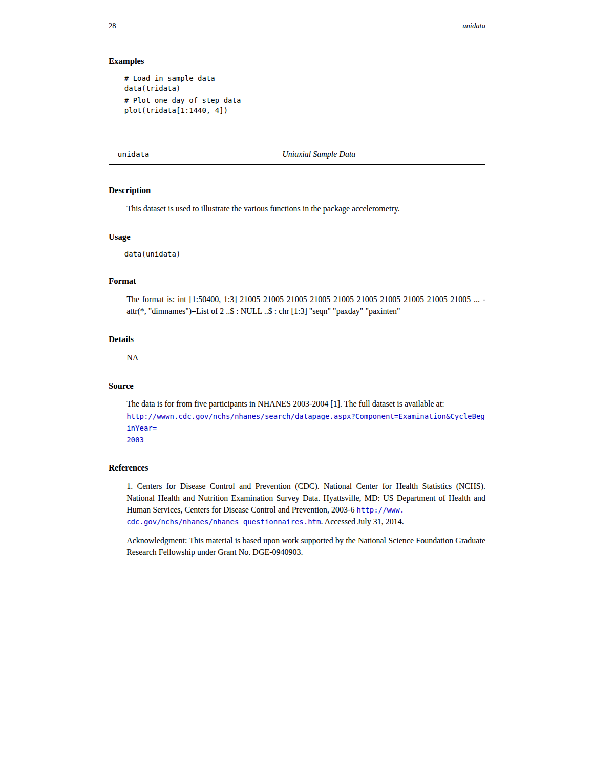28 unidata
Examples
# Load in sample data
data(tridata)
# Plot one day of step data
plot(tridata[1:1440, 4])
unidata Uniaxial Sample Data
Description
This dataset is used to illustrate the various functions in the package accelerometry.
Usage
data(unidata)
Format
The format is: int [1:50400, 1:3] 21005 21005 21005 21005 21005 21005 21005 21005 21005 21005 ... - attr(*, "dimnames")=List of 2 ..$ : NULL ..$ : chr [1:3] "seqn" "paxday" "paxinten"
Details
NA
Source
The data is for from five participants in NHANES 2003-2004 [1]. The full dataset is available at:
http://wwwn.cdc.gov/nchs/nhanes/search/datapage.aspx?Component=Examination&CycleBeginYear=
2003
References
1. Centers for Disease Control and Prevention (CDC). National Center for Health Statistics (NCHS). National Health and Nutrition Examination Survey Data. Hyattsville, MD: US Department of Health and Human Services, Centers for Disease Control and Prevention, 2003-6 http://www.
cdc.gov/nchs/nhanes/nhanes_questionnaires.htm. Accessed July 31, 2014.
Acknowledgment: This material is based upon work supported by the National Science Foundation Graduate Research Fellowship under Grant No. DGE-0940903.